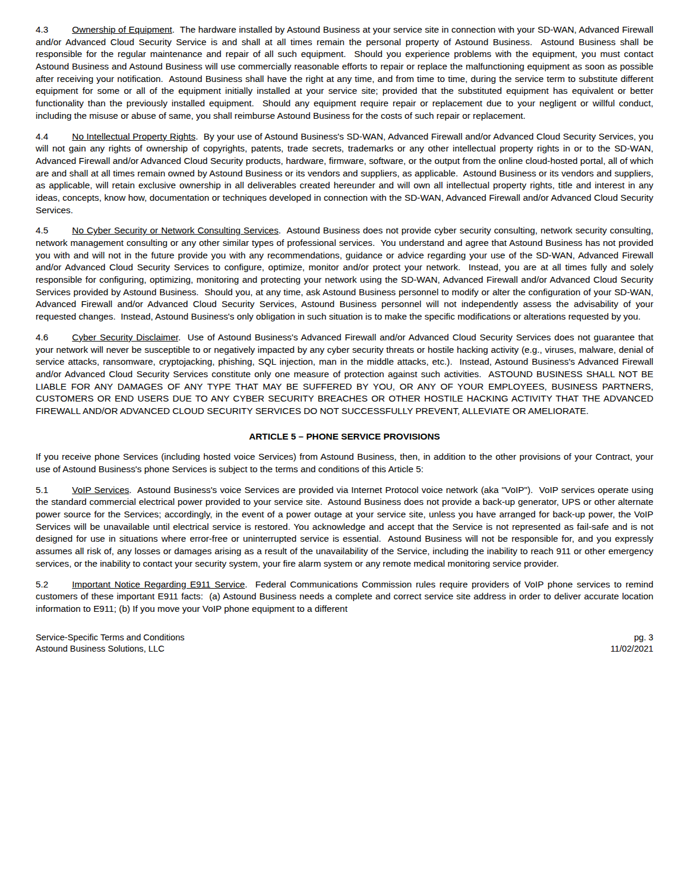4.3 Ownership of Equipment. The hardware installed by Astound Business at your service site in connection with your SD-WAN, Advanced Firewall and/or Advanced Cloud Security Service is and shall at all times remain the personal property of Astound Business. Astound Business shall be responsible for the regular maintenance and repair of all such equipment. Should you experience problems with the equipment, you must contact Astound Business and Astound Business will use commercially reasonable efforts to repair or replace the malfunctioning equipment as soon as possible after receiving your notification. Astound Business shall have the right at any time, and from time to time, during the service term to substitute different equipment for some or all of the equipment initially installed at your service site; provided that the substituted equipment has equivalent or better functionality than the previously installed equipment. Should any equipment require repair or replacement due to your negligent or willful conduct, including the misuse or abuse of same, you shall reimburse Astound Business for the costs of such repair or replacement.
4.4 No Intellectual Property Rights. By your use of Astound Business's SD-WAN, Advanced Firewall and/or Advanced Cloud Security Services, you will not gain any rights of ownership of copyrights, patents, trade secrets, trademarks or any other intellectual property rights in or to the SD-WAN, Advanced Firewall and/or Advanced Cloud Security products, hardware, firmware, software, or the output from the online cloud-hosted portal, all of which are and shall at all times remain owned by Astound Business or its vendors and suppliers, as applicable. Astound Business or its vendors and suppliers, as applicable, will retain exclusive ownership in all deliverables created hereunder and will own all intellectual property rights, title and interest in any ideas, concepts, know how, documentation or techniques developed in connection with the SD-WAN, Advanced Firewall and/or Advanced Cloud Security Services.
4.5 No Cyber Security or Network Consulting Services. Astound Business does not provide cyber security consulting, network security consulting, network management consulting or any other similar types of professional services. You understand and agree that Astound Business has not provided you with and will not in the future provide you with any recommendations, guidance or advice regarding your use of the SD-WAN, Advanced Firewall and/or Advanced Cloud Security Services to configure, optimize, monitor and/or protect your network. Instead, you are at all times fully and solely responsible for configuring, optimizing, monitoring and protecting your network using the SD-WAN, Advanced Firewall and/or Advanced Cloud Security Services provided by Astound Business. Should you, at any time, ask Astound Business personnel to modify or alter the configuration of your SD-WAN, Advanced Firewall and/or Advanced Cloud Security Services, Astound Business personnel will not independently assess the advisability of your requested changes. Instead, Astound Business's only obligation in such situation is to make the specific modifications or alterations requested by you.
4.6 Cyber Security Disclaimer. Use of Astound Business's Advanced Firewall and/or Advanced Cloud Security Services does not guarantee that your network will never be susceptible to or negatively impacted by any cyber security threats or hostile hacking activity (e.g., viruses, malware, denial of service attacks, ransomware, cryptojacking, phishing, SQL injection, man in the middle attacks, etc.). Instead, Astound Business's Advanced Firewall and/or Advanced Cloud Security Services constitute only one measure of protection against such activities. Astound Business shall not be liable for any damages of any type that may be suffered by you, or any of your employees, business partners, customers or end users due to any cyber security breaches or other hostile hacking activity that the Advanced Firewall and/or Advanced Cloud Security Services do not successfully prevent, alleviate or ameliorate.
ARTICLE 5 – PHONE SERVICE PROVISIONS
If you receive phone Services (including hosted voice Services) from Astound Business, then, in addition to the other provisions of your Contract, your use of Astound Business's phone Services is subject to the terms and conditions of this Article 5:
5.1 VoIP Services. Astound Business's voice Services are provided via Internet Protocol voice network (aka "VoIP"). VoIP services operate using the standard commercial electrical power provided to your service site. Astound Business does not provide a back-up generator, UPS or other alternate power source for the Services; accordingly, in the event of a power outage at your service site, unless you have arranged for back-up power, the VoIP Services will be unavailable until electrical service is restored. You acknowledge and accept that the Service is not represented as fail-safe and is not designed for use in situations where error-free or uninterrupted service is essential. Astound Business will not be responsible for, and you expressly assumes all risk of, any losses or damages arising as a result of the unavailability of the Service, including the inability to reach 911 or other emergency services, or the inability to contact your security system, your fire alarm system or any remote medical monitoring service provider.
5.2 Important Notice Regarding E911 Service. Federal Communications Commission rules require providers of VoIP phone services to remind customers of these important E911 facts: (a) Astound Business needs a complete and correct service site address in order to deliver accurate location information to E911; (b) If you move your VoIP phone equipment to a different
| Service-Specific Terms and Conditions | pg. 3 |
| Astound Business Solutions, LLC | 11/02/2021 |